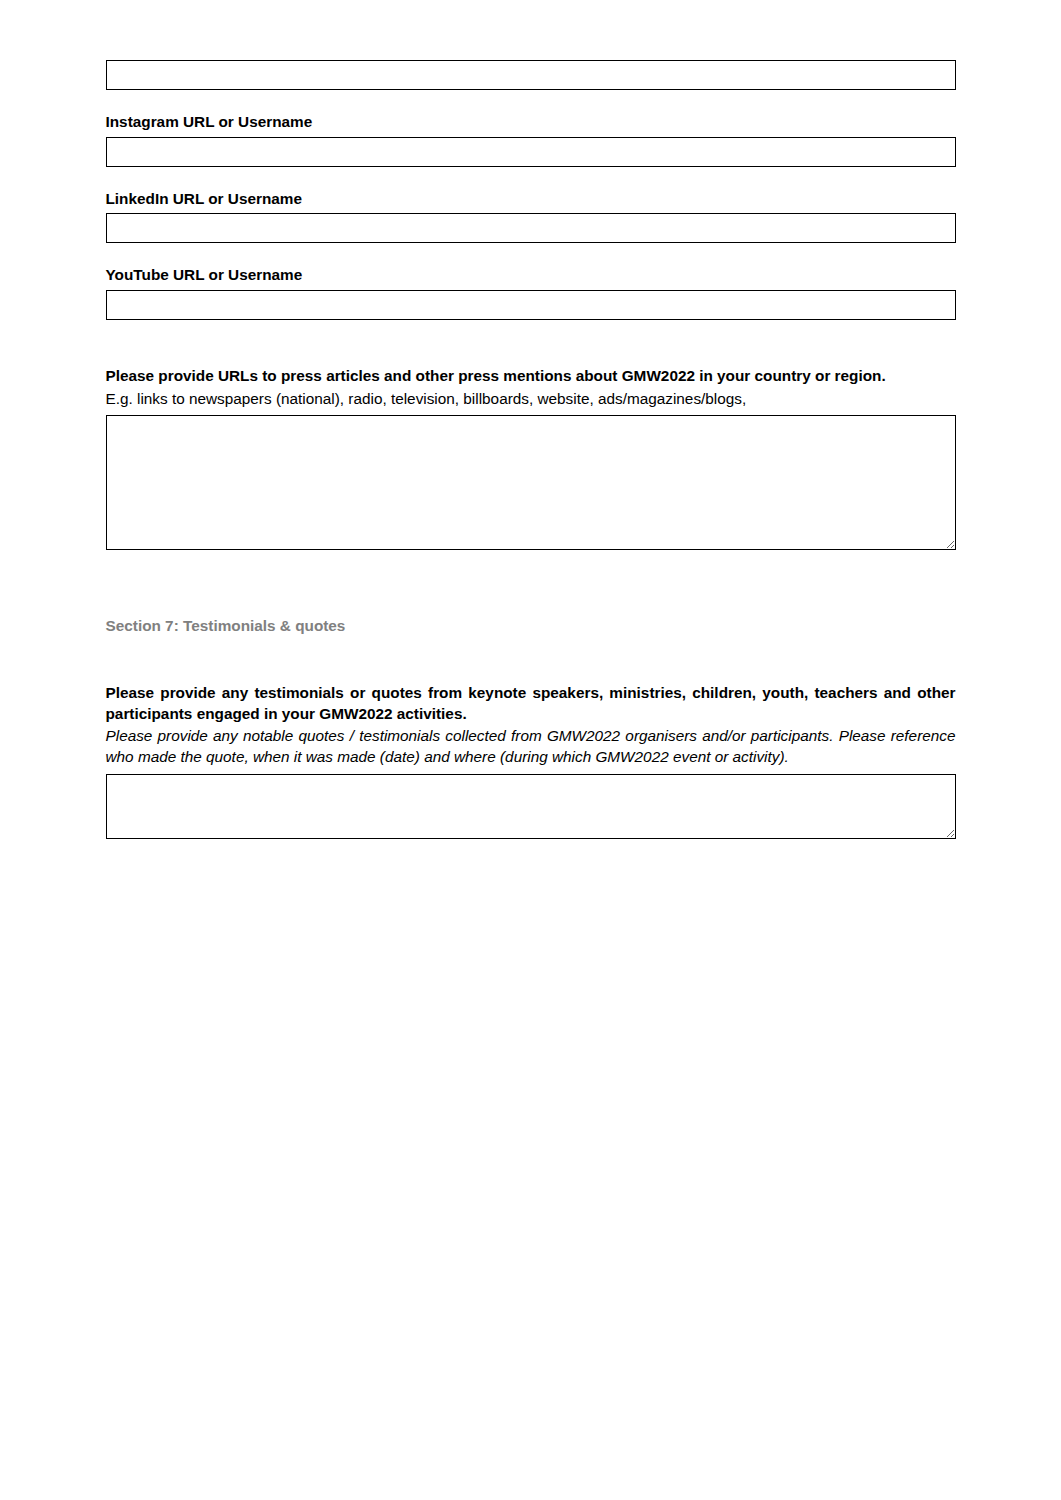Instagram URL or Username
LinkedIn URL or Username
YouTube URL or Username
Please provide URLs to press articles and other press mentions about GMW2022 in your country or region.
E.g. links to newspapers (national), radio, television, billboards, website, ads/magazines/blogs,
Section 7: Testimonials & quotes
Please provide any testimonials or quotes from keynote speakers, ministries, children, youth, teachers and other participants engaged in your GMW2022 activities.
Please provide any notable quotes / testimonials collected from GMW2022 organisers and/or participants. Please reference who made the quote, when it was made (date) and where (during which GMW2022 event or activity).